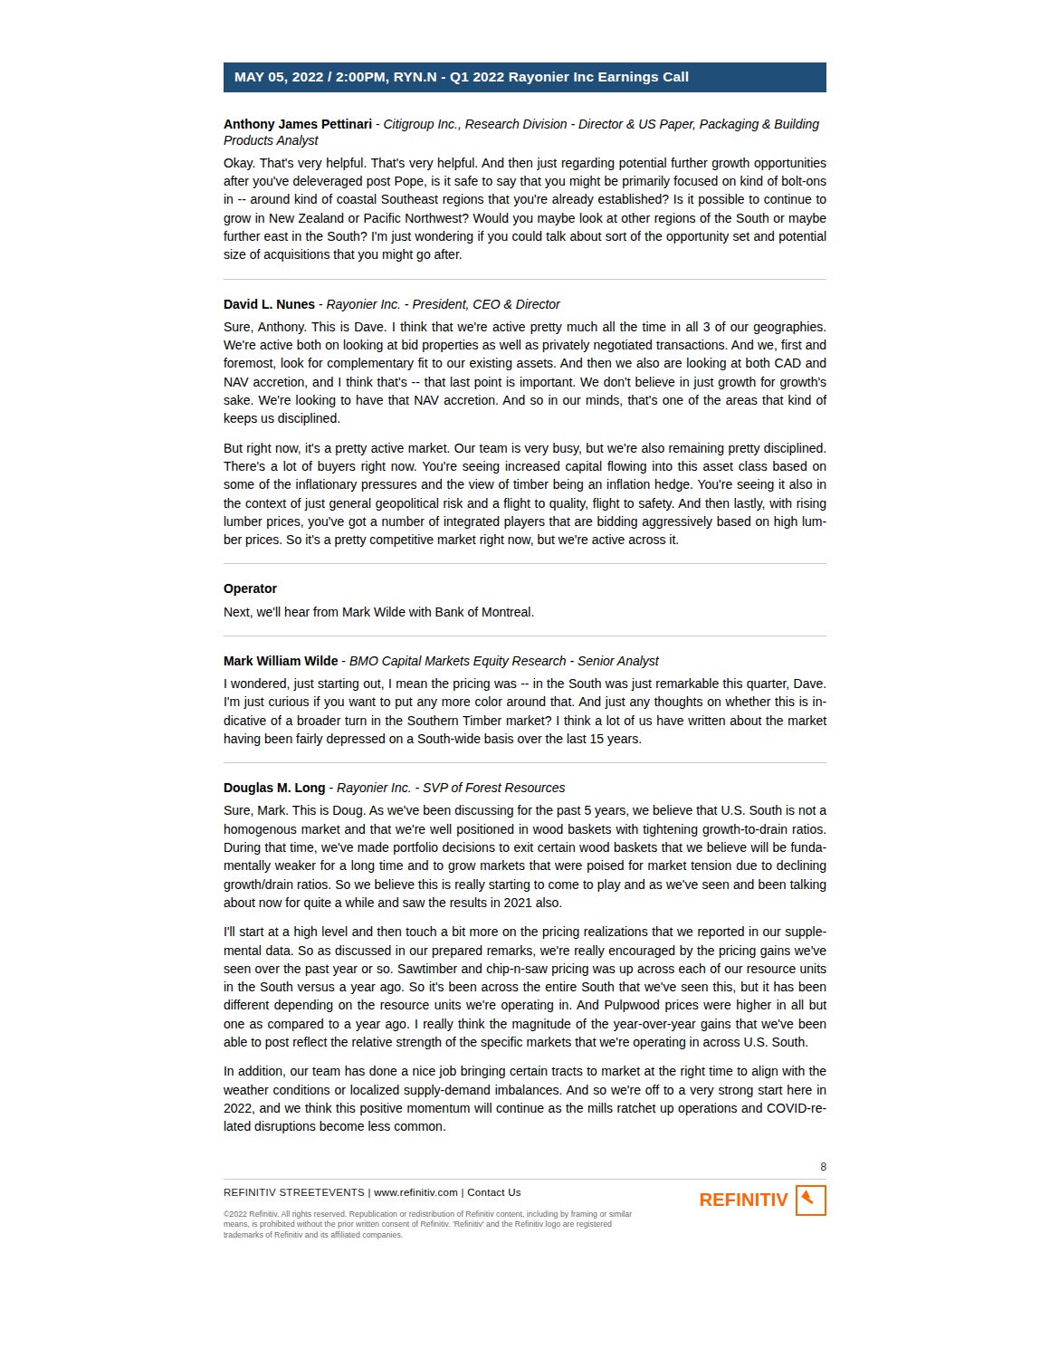MAY 05, 2022 / 2:00PM, RYN.N - Q1 2022 Rayonier Inc Earnings Call
Anthony James Pettinari - Citigroup Inc., Research Division - Director & US Paper, Packaging & Building Products Analyst
Okay. That's very helpful. That's very helpful. And then just regarding potential further growth opportunities after you've deleveraged post Pope, is it safe to say that you might be primarily focused on kind of bolt-ons in -- around kind of coastal Southeast regions that you're already established? Is it possible to continue to grow in New Zealand or Pacific Northwest? Would you maybe look at other regions of the South or maybe further east in the South? I'm just wondering if you could talk about sort of the opportunity set and potential size of acquisitions that you might go after.
David L. Nunes - Rayonier Inc. - President, CEO & Director
Sure, Anthony. This is Dave. I think that we're active pretty much all the time in all 3 of our geographies. We're active both on looking at bid properties as well as privately negotiated transactions. And we, first and foremost, look for complementary fit to our existing assets. And then we also are looking at both CAD and NAV accretion, and I think that's -- that last point is important. We don't believe in just growth for growth's sake. We're looking to have that NAV accretion. And so in our minds, that's one of the areas that kind of keeps us disciplined.
But right now, it's a pretty active market. Our team is very busy, but we're also remaining pretty disciplined. There's a lot of buyers right now. You're seeing increased capital flowing into this asset class based on some of the inflationary pressures and the view of timber being an inflation hedge. You're seeing it also in the context of just general geopolitical risk and a flight to quality, flight to safety. And then lastly, with rising lumber prices, you've got a number of integrated players that are bidding aggressively based on high lumber prices. So it's a pretty competitive market right now, but we're active across it.
Operator
Next, we'll hear from Mark Wilde with Bank of Montreal.
Mark William Wilde - BMO Capital Markets Equity Research - Senior Analyst
I wondered, just starting out, I mean the pricing was -- in the South was just remarkable this quarter, Dave. I'm just curious if you want to put any more color around that. And just any thoughts on whether this is indicative of a broader turn in the Southern Timber market? I think a lot of us have written about the market having been fairly depressed on a South-wide basis over the last 15 years.
Douglas M. Long - Rayonier Inc. - SVP of Forest Resources
Sure, Mark. This is Doug. As we've been discussing for the past 5 years, we believe that U.S. South is not a homogenous market and that we're well positioned in wood baskets with tightening growth-to-drain ratios. During that time, we've made portfolio decisions to exit certain wood baskets that we believe will be fundamentally weaker for a long time and to grow markets that were poised for market tension due to declining growth/drain ratios. So we believe this is really starting to come to play and as we've seen and been talking about now for quite a while and saw the results in 2021 also.
I'll start at a high level and then touch a bit more on the pricing realizations that we reported in our supplemental data. So as discussed in our prepared remarks, we're really encouraged by the pricing gains we've seen over the past year or so. Sawtimber and chip-n-saw pricing was up across each of our resource units in the South versus a year ago. So it's been across the entire South that we've seen this, but it has been different depending on the resource units we're operating in. And Pulpwood prices were higher in all but one as compared to a year ago. I really think the magnitude of the year-over-year gains that we've been able to post reflect the relative strength of the specific markets that we're operating in across U.S. South.
In addition, our team has done a nice job bringing certain tracts to market at the right time to align with the weather conditions or localized supply-demand imbalances. And so we're off to a very strong start here in 2022, and we think this positive momentum will continue as the mills ratchet up operations and COVID-related disruptions become less common.
8
REFINITIV STREETEVENTS | www.refinitiv.com | Contact Us
©2022 Refinitiv. All rights reserved. Republication or redistribution of Refinitiv content, including by framing or similar means, is prohibited without the prior written consent of Refinitiv. 'Refinitiv' and the Refinitiv logo are registered trademarks of Refinitiv and its affiliated companies.
REFINITIV